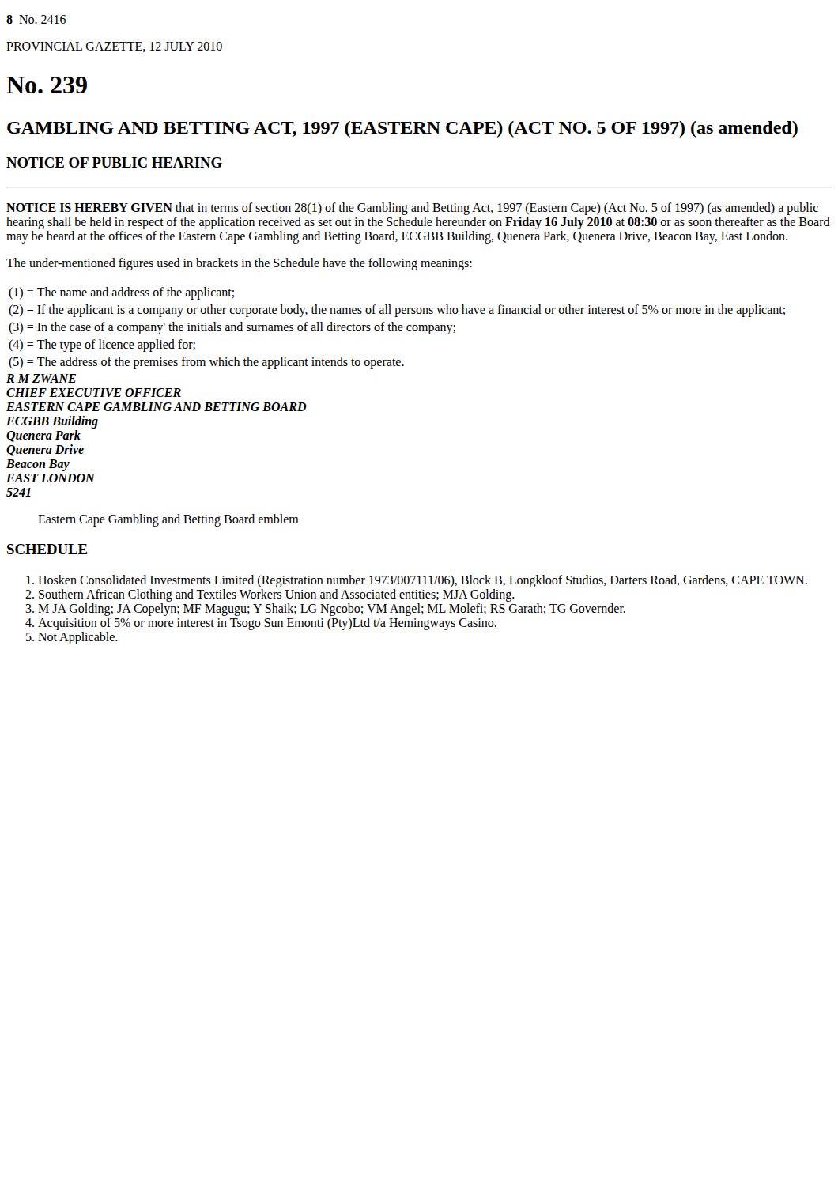8 No. 2416
PROVINCIAL GAZETTE, 12 JULY 2010
No. 239
GAMBLING AND BETTING ACT, 1997 (EASTERN CAPE) (ACT NO. 5 OF 1997) (as amended)
NOTICE OF PUBLIC HEARING
NOTICE IS HEREBY GIVEN that in terms of section 28(1) of the Gambling and Betting Act, 1997 (Eastern Cape) (Act No. 5 of 1997) (as amended) a public hearing shall be held in respect of the application received as set out in the Schedule hereunder on Friday 16 July 2010 at 08:30 or as soon thereafter as the Board may be heard at the offices of the Eastern Cape Gambling and Betting Board, ECGBB Building, Quenera Park, Quenera Drive, Beacon Bay, East London.
The under-mentioned figures used in brackets in the Schedule have the following meanings:
| (1) | = | The name and address of the applicant; |
| (2) | = | If the applicant is a company or other corporate body, the names of all persons who have a financial or other interest of 5% or more in the applicant; |
| (3) | = | In the case of a company' the initials and surnames of all directors of the company; |
| (4) | = | The type of licence applied for; |
| (5) | = | The address of the premises from which the applicant intends to operate. |
R M ZWANE
CHIEF EXECUTIVE OFFICER
EASTERN CAPE GAMBLING AND BETTING BOARD
ECGBB Building
Quenera Park
Quenera Drive
Beacon Bay
EAST LONDON
5241
Eastern Cape Gambling and Betting Board emblem
SCHEDULE
Hosken Consolidated Investments Limited (Registration number 1973/007111/06), Block B, Longkloof Studios, Darters Road, Gardens, CAPE TOWN.
Southern African Clothing and Textiles Workers Union and Associated entities; MJA Golding.
M JA Golding; JA Copelyn; MF Magugu; Y Shaik; LG Ngcobo; VM Angel; ML Molefi; RS Garath; TG Governder.
Acquisition of 5% or more interest in Tsogo Sun Emonti (Pty)Ltd t/a Hemingways Casino.
Not Applicable.